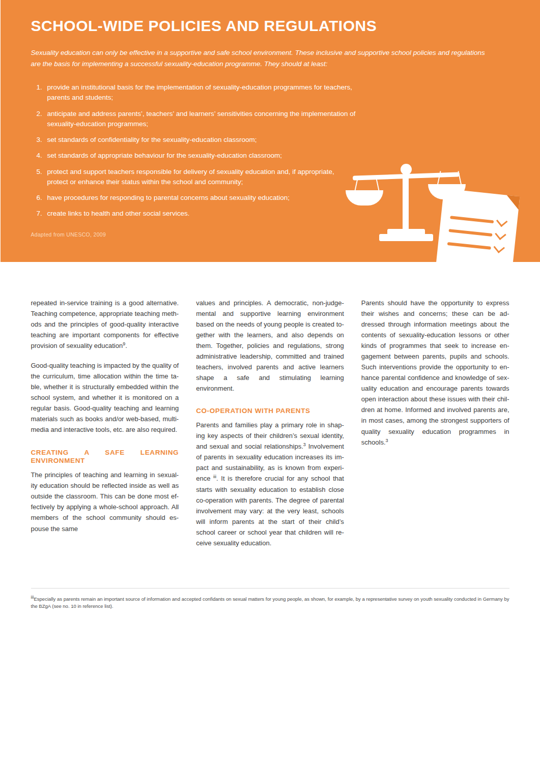School-wide policies and regulations
Sexuality education can only be effective in a supportive and safe school environment. These inclusive and supportive school policies and regulations are the basis for implementing a successful sexuality-education programme. They should at least:
provide an institutional basis for the implementation of sexuality-education programmes for teachers, parents and students;
anticipate and address parents’, teachers’ and learners’ sensitivities concerning the implementation of sexuality-education programmes;
set standards of confidentiality for the sexuality-education classroom;
set standards of appropriate behaviour for the sexuality-education classroom;
protect and support teachers responsible for delivery of sexuality education and, if appropriate, protect or enhance their status within the school and community;
have procedures for responding to parental concerns about sexuality education;
create links to health and other social services.
Adapted from UNESCO, 2009
repeated in-service training is a good alternative. Teaching competence, appropriate teaching methods and the principles of good-quality interactive teaching are important components for effective provision of sexuality education9.
Good-quality teaching is impacted by the quality of the curriculum, time allocation within the time table, whether it is structurally embedded within the school system, and whether it is monitored on a regular basis. Good-quality teaching and learning materials such as books and/or web-based, multi-media and interactive tools, etc. are also required.
Creating a safe learning environment
The principles of teaching and learning in sexuality education should be reflected inside as well as outside the classroom. This can be done most effectively by applying a whole-school approach. All members of the school community should espouse the same
values and principles. A democratic, non-judgemental and supportive learning environment based on the needs of young people is created together with the learners, and also depends on them. Together, policies and regulations, strong administrative leadership, committed and trained teachers, involved parents and active learners shape a safe and stimulating learning environment.
Co-operation with parents
Parents and families play a primary role in shaping key aspects of their children’s sexual identity, and sexual and social relationships.3 Involvement of parents in sexuality education increases its impact and sustainability, as is known from experience iii. It is therefore crucial for any school that starts with sexuality education to establish close co-operation with parents. The degree of parental involvement may vary: at the very least, schools will inform parents at the start of their child’s school career or school year that children will receive sexuality education.
Parents should have the opportunity to express their wishes and concerns; these can be addressed through information meetings about the contents of sexuality-education lessons or other kinds of programmes that seek to increase engagement between parents, pupils and schools. Such interventions provide the opportunity to enhance parental confidence and knowledge of sexuality education and encourage parents towards open interaction about these issues with their children at home. Informed and involved parents are, in most cases, among the strongest supporters of quality sexuality education programmes in schools.3
iiiEspecially as parents remain an important source of information and accepted confidants on sexual matters for young people, as shown, for example, by a representative survey on youth sexuality conducted in Germany by the BZgA (see no. 10 in reference list).